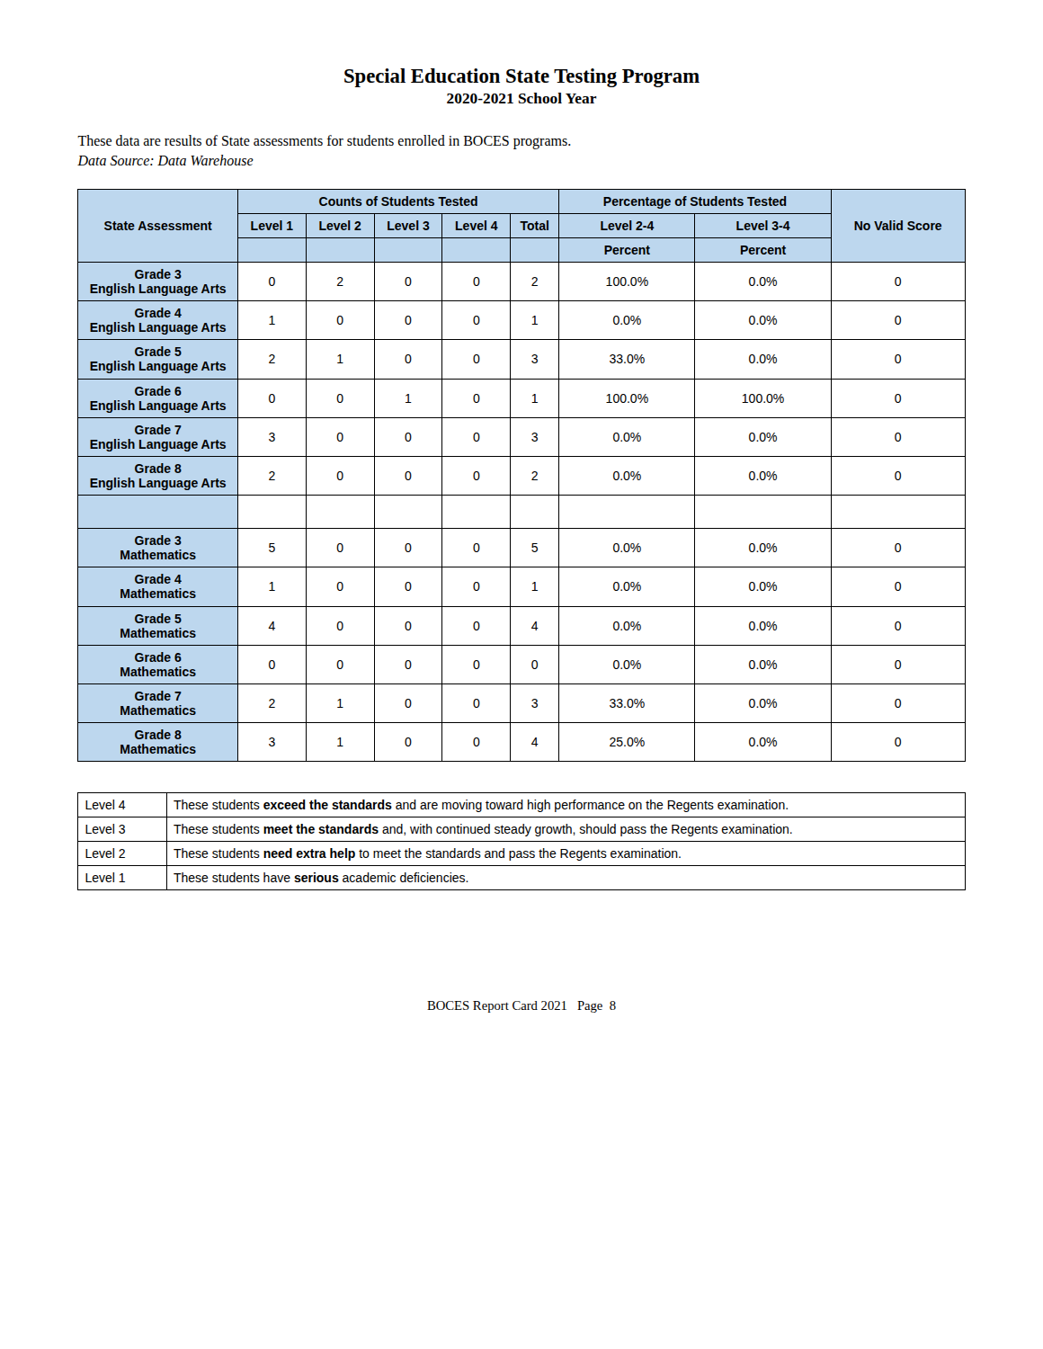Special Education State Testing Program
2020-2021 School Year
These data are results of State assessments for students enrolled in BOCES programs.
Data Source: Data Warehouse
| State Assessment | Counts of Students Tested | Percentage of Students Tested | No Valid Score |
| --- | --- | --- | --- |
| Level 1 | Level 2 | Level 3 | Level 4 | Total | Level 2-4 | Level 3-4 |
| | | | | | Percent | Percent |
| Grade 3 English Language Arts | 0 | 2 | 0 | 0 | 2 | 100.0% | 0.0% | 0 |
| Grade 4 English Language Arts | 1 | 0 | 0 | 0 | 1 | 0.0% | 0.0% | 0 |
| Grade 5 English Language Arts | 2 | 1 | 0 | 0 | 3 | 33.0% | 0.0% | 0 |
| Grade 6 English Language Arts | 0 | 0 | 1 | 0 | 1 | 100.0% | 100.0% | 0 |
| Grade 7 English Language Arts | 3 | 0 | 0 | 0 | 3 | 0.0% | 0.0% | 0 |
| Grade 8 English Language Arts | 2 | 0 | 0 | 0 | 2 | 0.0% | 0.0% | 0 |
| Grade 3 Mathematics | 5 | 0 | 0 | 0 | 5 | 0.0% | 0.0% | 0 |
| Grade 4 Mathematics | 1 | 0 | 0 | 0 | 1 | 0.0% | 0.0% | 0 |
| Grade 5 Mathematics | 4 | 0 | 0 | 0 | 4 | 0.0% | 0.0% | 0 |
| Grade 6 Mathematics | 0 | 0 | 0 | 0 | 0 | 0.0% | 0.0% | 0 |
| Grade 7 Mathematics | 2 | 1 | 0 | 0 | 3 | 33.0% | 0.0% | 0 |
| Grade 8 Mathematics | 3 | 1 | 0 | 0 | 4 | 25.0% | 0.0% | 0 |
| Level 4 | These students exceed the standards and are moving toward high performance on the Regents examination. |
| Level 3 | These students meet the standards and, with continued steady growth, should pass the Regents examination. |
| Level 2 | These students need extra help to meet the standards and pass the Regents examination. |
| Level 1 | These students have serious academic deficiencies. |
BOCES Report Card 2021 Page 8